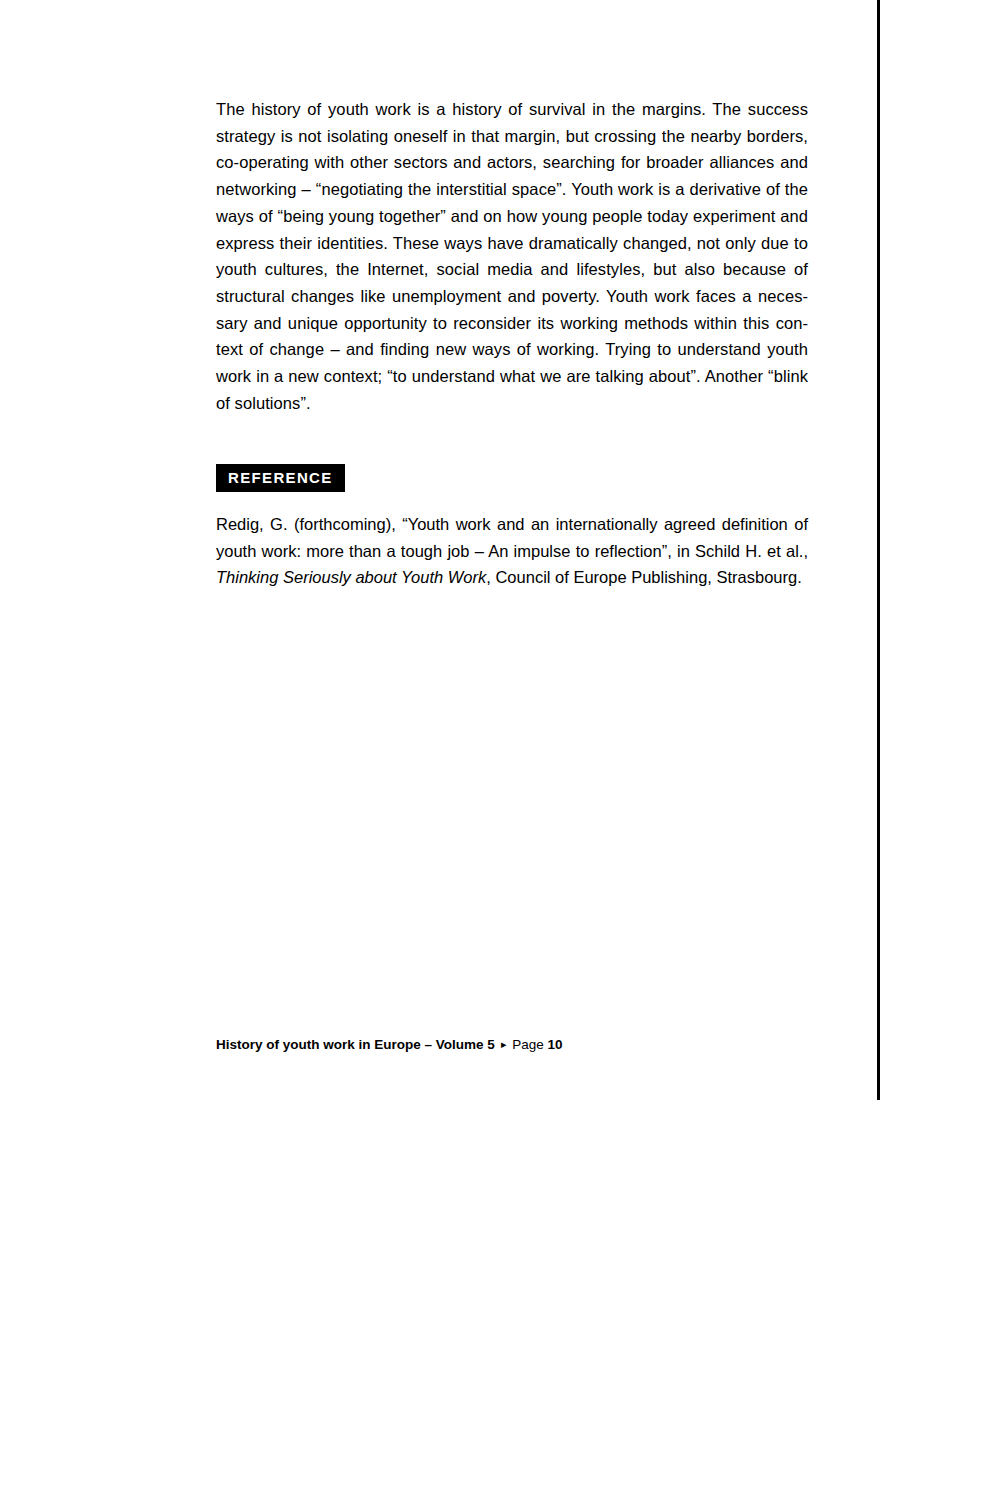The history of youth work is a history of survival in the margins. The success strategy is not isolating oneself in that margin, but crossing the nearby borders, co-operating with other sectors and actors, searching for broader alliances and networking – “negotiating the interstitial space”. Youth work is a derivative of the ways of “being young together” and on how young people today experiment and express their identities. These ways have dramatically changed, not only due to youth cultures, the Internet, social media and lifestyles, but also because of structural changes like unemployment and poverty. Youth work faces a necessary and unique opportunity to reconsider its working methods within this context of change – and finding new ways of working. Trying to understand youth work in a new context; “to understand what we are talking about”. Another “blink of solutions”.
Reference
Redig, G. (forthcoming), “Youth work and an internationally agreed definition of youth work: more than a tough job – An impulse to reflection”, in Schild H. et al., Thinking Seriously about Youth Work, Council of Europe Publishing, Strasbourg.
History of youth work in Europe – Volume 5 ▸ Page 10